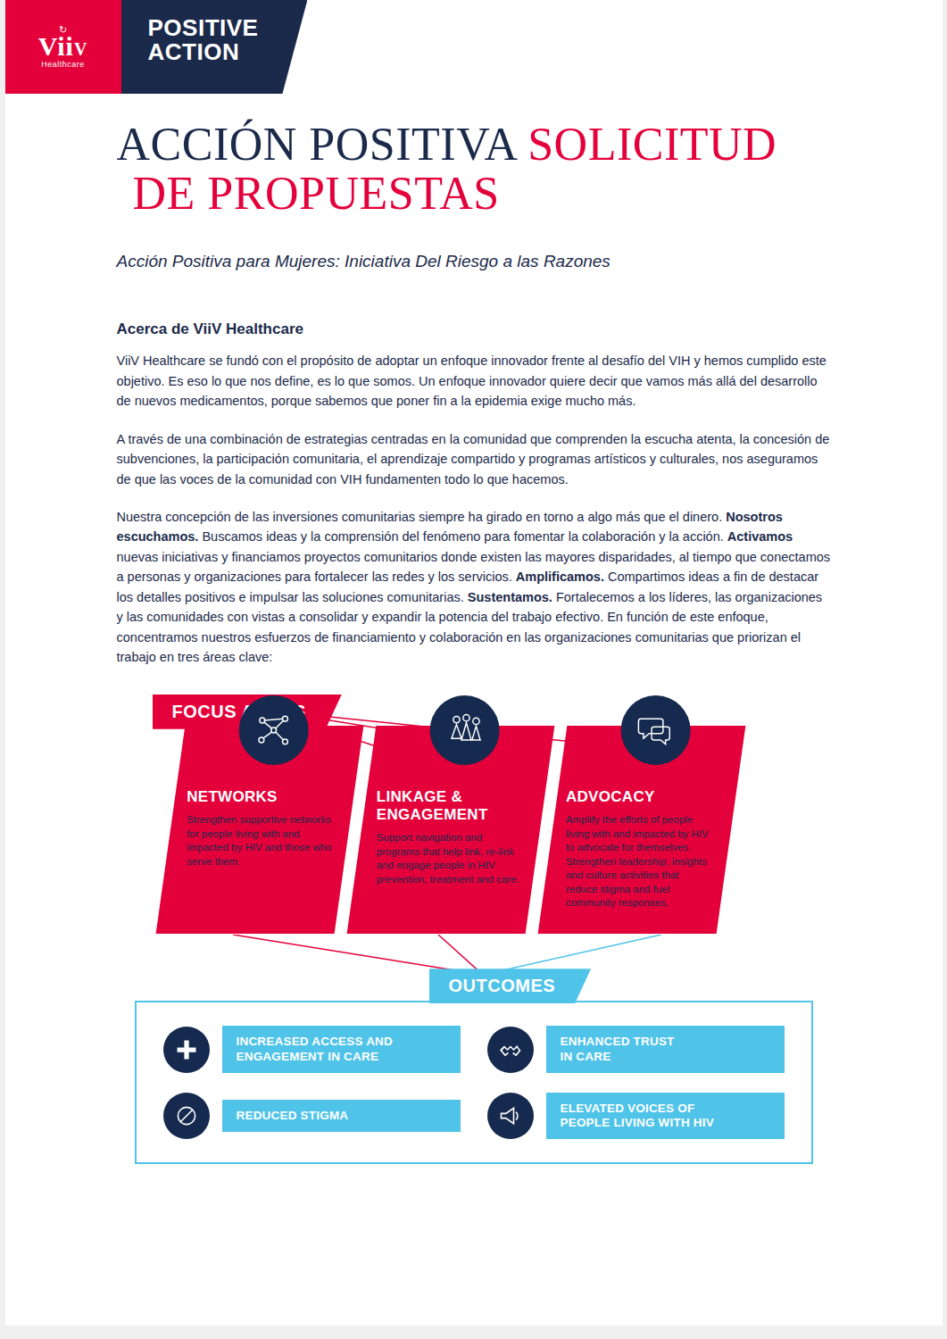↻ ViiV Healthcare
POSITIVE
ACTION
ACCIÓN POSITIVA SOLICITUD DE PROPUESTAS
Acción Positiva para Mujeres: Iniciativa Del Riesgo a las Razones
Acerca de ViiV Healthcare
ViiV Healthcare se fundó con el propósito de adoptar un enfoque innovador frente al desafío del VIH y hemos cumplido este objetivo. Es eso lo que nos define, es lo que somos. Un enfoque innovador quiere decir que vamos más allá del desarrollo de nuevos medicamentos, porque sabemos que poner fin a la epidemia exige mucho más.
A través de una combinación de estrategias centradas en la comunidad que comprenden la escucha atenta, la concesión de subvenciones, la participación comunitaria, el aprendizaje compartido y programas artísticos y culturales, nos aseguramos de que las voces de la comunidad con VIH fundamenten todo lo que hacemos.
Nuestra concepción de las inversiones comunitarias siempre ha girado en torno a algo más que el dinero. Nosotros escuchamos. Buscamos ideas y la comprensión del fenómeno para fomentar la colaboración y la acción. Activamos nuevas iniciativas y financiamos proyectos comunitarios donde existen las mayores disparidades, al tiempo que conectamos a personas y organizaciones para fortalecer las redes y los servicios. Amplificamos. Compartimos ideas a fin de destacar los detalles positivos e impulsar las soluciones comunitarias. Sustentamos. Fortalecemos a los líderes, las organizaciones y las comunidades con vistas a consolidar y expandir la potencia del trabajo efectivo. En función de este enfoque, concentramos nuestros esfuerzos de financiamiento y colaboración en las organizaciones comunitarias que priorizan el trabajo en tres áreas clave:
FOCUS AREAS
NETWORKS
Strengthen supportive networks for people living with and impacted by HIV and those who serve them.
LINKAGE &
ENGAGEMENT
Support navigation and programs that help link, re-link and engage people in HIV prevention, treatment and care.
ADVOCACY
Amplify the efforts of people living with and impacted by HIV to advocate for themselves. Strengthen leadership, insights and culture activities that reduce stigma and fuel community responses.
OUTCOMES
INCREASED ACCESS AND
ENGAGEMENT IN CARE
ENHANCED TRUST
IN CARE
REDUCED STIGMA
ELEVATED VOICES OF
PEOPLE LIVING WITH HIV